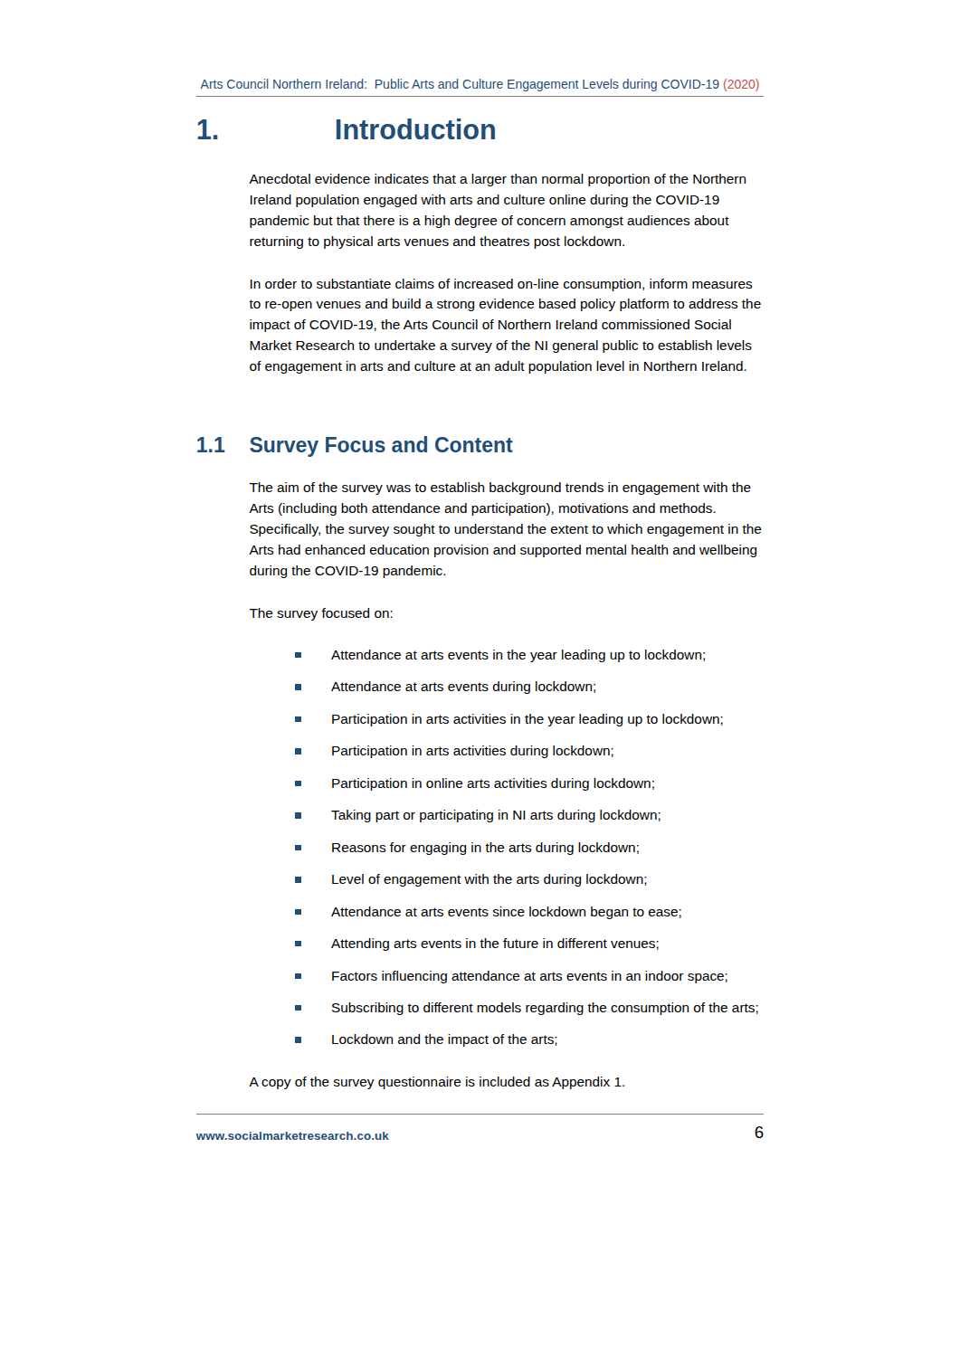Arts Council Northern Ireland: Public Arts and Culture Engagement Levels during COVID-19 (2020)
1. Introduction
Anecdotal evidence indicates that a larger than normal proportion of the Northern Ireland population engaged with arts and culture online during the COVID-19 pandemic but that there is a high degree of concern amongst audiences about returning to physical arts venues and theatres post lockdown.
In order to substantiate claims of increased on-line consumption, inform measures to re-open venues and build a strong evidence based policy platform to address the impact of COVID-19, the Arts Council of Northern Ireland commissioned Social Market Research to undertake a survey of the NI general public to establish levels of engagement in arts and culture at an adult population level in Northern Ireland.
1.1 Survey Focus and Content
The aim of the survey was to establish background trends in engagement with the Arts (including both attendance and participation), motivations and methods. Specifically, the survey sought to understand the extent to which engagement in the Arts had enhanced education provision and supported mental health and wellbeing during the COVID-19 pandemic.
The survey focused on:
Attendance at arts events in the year leading up to lockdown;
Attendance at arts events during lockdown;
Participation in arts activities in the year leading up to lockdown;
Participation in arts activities during lockdown;
Participation in online arts activities during lockdown;
Taking part or participating in NI arts during lockdown;
Reasons for engaging in the arts during lockdown;
Level of engagement with the arts during lockdown;
Attendance at arts events since lockdown began to ease;
Attending arts events in the future in different venues;
Factors influencing attendance at arts events in an indoor space;
Subscribing to different models regarding the consumption of the arts;
Lockdown and the impact of the arts;
A copy of the survey questionnaire is included as Appendix 1.
www.socialmarketresearch.co.uk 6